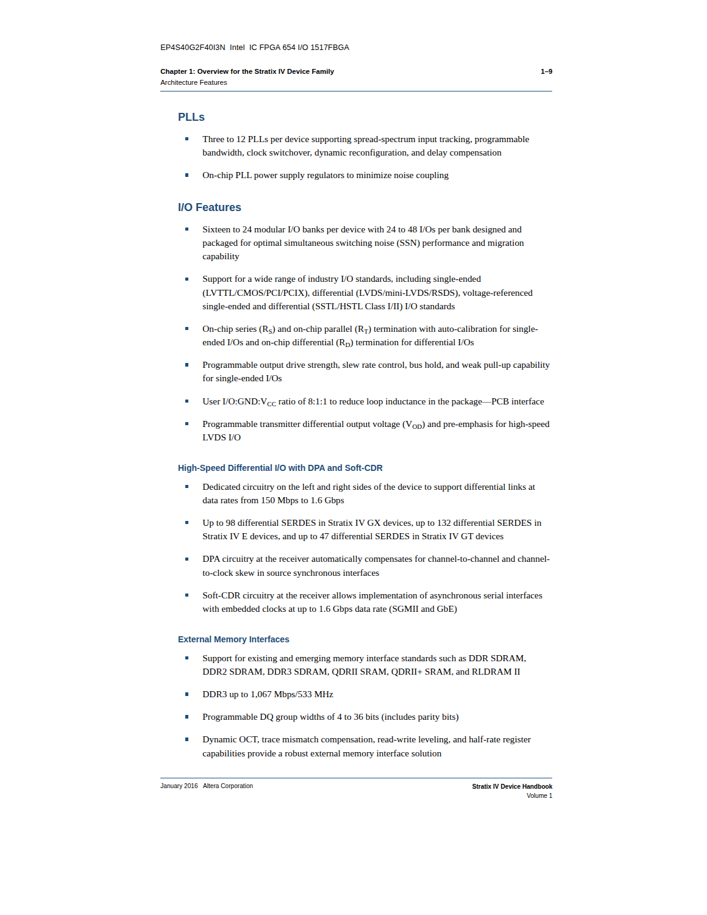EP4S40G2F40I3N Intel IC FPGA 654 I/O 1517FBGA
Chapter 1: Overview for the Stratix IV Device Family
1–9
Architecture Features
PLLs
Three to 12 PLLs per device supporting spread-spectrum input tracking, programmable bandwidth, clock switchover, dynamic reconfiguration, and delay compensation
On-chip PLL power supply regulators to minimize noise coupling
I/O Features
Sixteen to 24 modular I/O banks per device with 24 to 48 I/Os per bank designed and packaged for optimal simultaneous switching noise (SSN) performance and migration capability
Support for a wide range of industry I/O standards, including single-ended (LVTTL/CMOS/PCI/PCIX), differential (LVDS/mini-LVDS/RSDS), voltage-referenced single-ended and differential (SSTL/HSTL Class I/II) I/O standards
On-chip series (RS) and on-chip parallel (RT) termination with auto-calibration for single-ended I/Os and on-chip differential (RD) termination for differential I/Os
Programmable output drive strength, slew rate control, bus hold, and weak pull-up capability for single-ended I/Os
User I/O:GND:VCC ratio of 8:1:1 to reduce loop inductance in the package—PCB interface
Programmable transmitter differential output voltage (VOD) and pre-emphasis for high-speed LVDS I/O
High-Speed Differential I/O with DPA and Soft-CDR
Dedicated circuitry on the left and right sides of the device to support differential links at data rates from 150 Mbps to 1.6 Gbps
Up to 98 differential SERDES in Stratix IV GX devices, up to 132 differential SERDES in Stratix IV E devices, and up to 47 differential SERDES in Stratix IV GT devices
DPA circuitry at the receiver automatically compensates for channel-to-channel and channel-to-clock skew in source synchronous interfaces
Soft-CDR circuitry at the receiver allows implementation of asynchronous serial interfaces with embedded clocks at up to 1.6 Gbps data rate (SGMII and GbE)
External Memory Interfaces
Support for existing and emerging memory interface standards such as DDR SDRAM, DDR2 SDRAM, DDR3 SDRAM, QDRII SRAM, QDRII+ SRAM, and RLDRAM II
DDR3 up to 1,067 Mbps/533 MHz
Programmable DQ group widths of 4 to 36 bits (includes parity bits)
Dynamic OCT, trace mismatch compensation, read-write leveling, and half-rate register capabilities provide a robust external memory interface solution
January 2016 Altera Corporation
Stratix IV Device Handbook
Volume 1